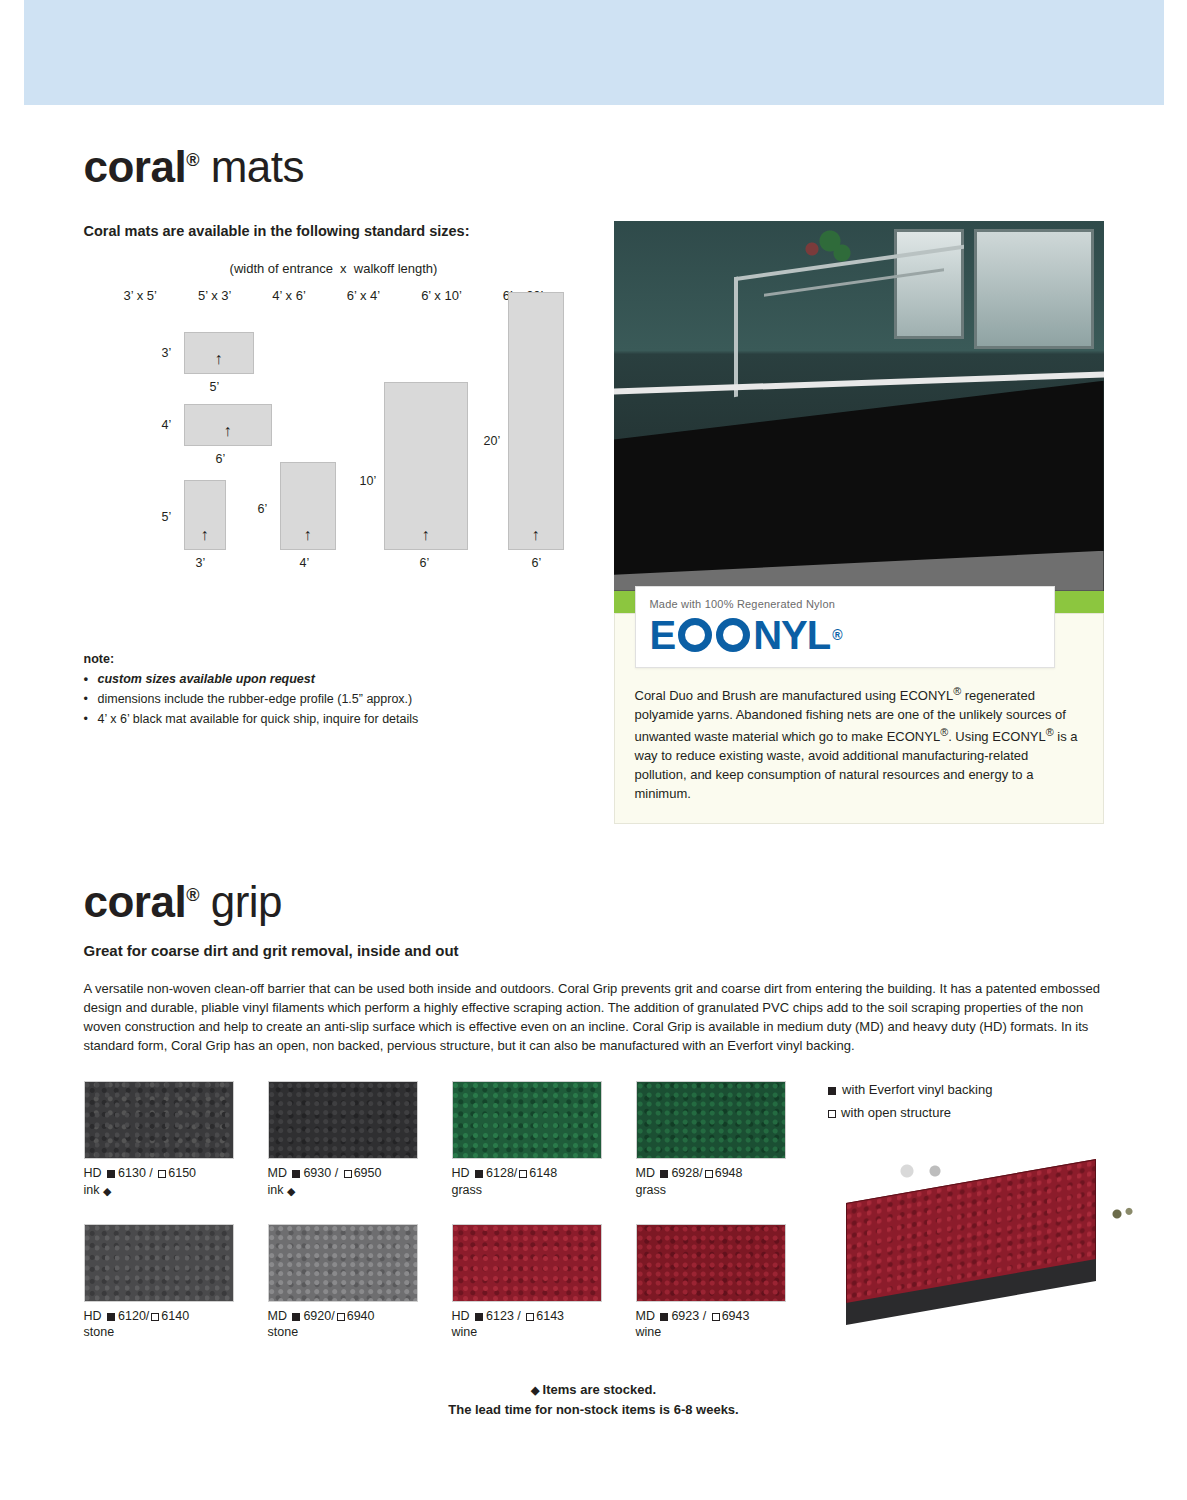coral® mats
Coral mats are available in the following standard sizes:
(width of entrance x walkoff length)
3’ x 5’ 5’ x 3’ 4’ x 6’ 6’ x 4’ 6’ x 10’ 6’ x 20’
↑
3’ 5’
↑
4’ 6’
↑
5’ 3’
↑
6’ 4’
↑
10’ 6’
↑
20’ 6’
note:
custom sizes available upon request
dimensions include the rubber-edge profile (1.5” approx.)
4’ x 6’ black mat available for quick ship, inquire for details
Made with 100% Regenerated Nylon
E NYL®
Coral Duo and Brush are manufactured using ECONYL® regenerated polyamide yarns. Abandoned fishing nets are one of the unlikely sources of unwanted waste material which go to make ECONYL®. Using ECONYL® is a way to reduce existing waste, avoid additional manufacturing-related pollution, and keep consumption of natural resources and energy to a minimum.
coral® grip
Great for coarse dirt and grit removal, inside and out
A versatile non-woven clean-off barrier that can be used both inside and outdoors. Coral Grip prevents grit and coarse dirt from entering the building. It has a patented embossed design and durable, pliable vinyl filaments which perform a highly effective scraping action. The addition of granulated PVC chips add to the soil scraping properties of the non woven construction and help to create an anti-slip surface which is effective even on an incline. Coral Grip is available in medium duty (MD) and heavy duty (HD) formats. In its standard form, Coral Grip has an open, non backed, pervious structure, but it can also be manufactured with an Everfort vinyl backing.
HD 6130 / 6150
ink ◆
MD 6930 / 6950
ink ◆
HD 6128/ 6148
grass
MD 6928/ 6948
grass
HD 6120/ 6140
stone
MD 6920/ 6940
stone
HD 6123 / 6143
wine
MD 6923 / 6943
wine
with Everfort vinyl backing
with open structure
◆ Items are stocked.
The lead time for non-stock items is 6-8 weeks.